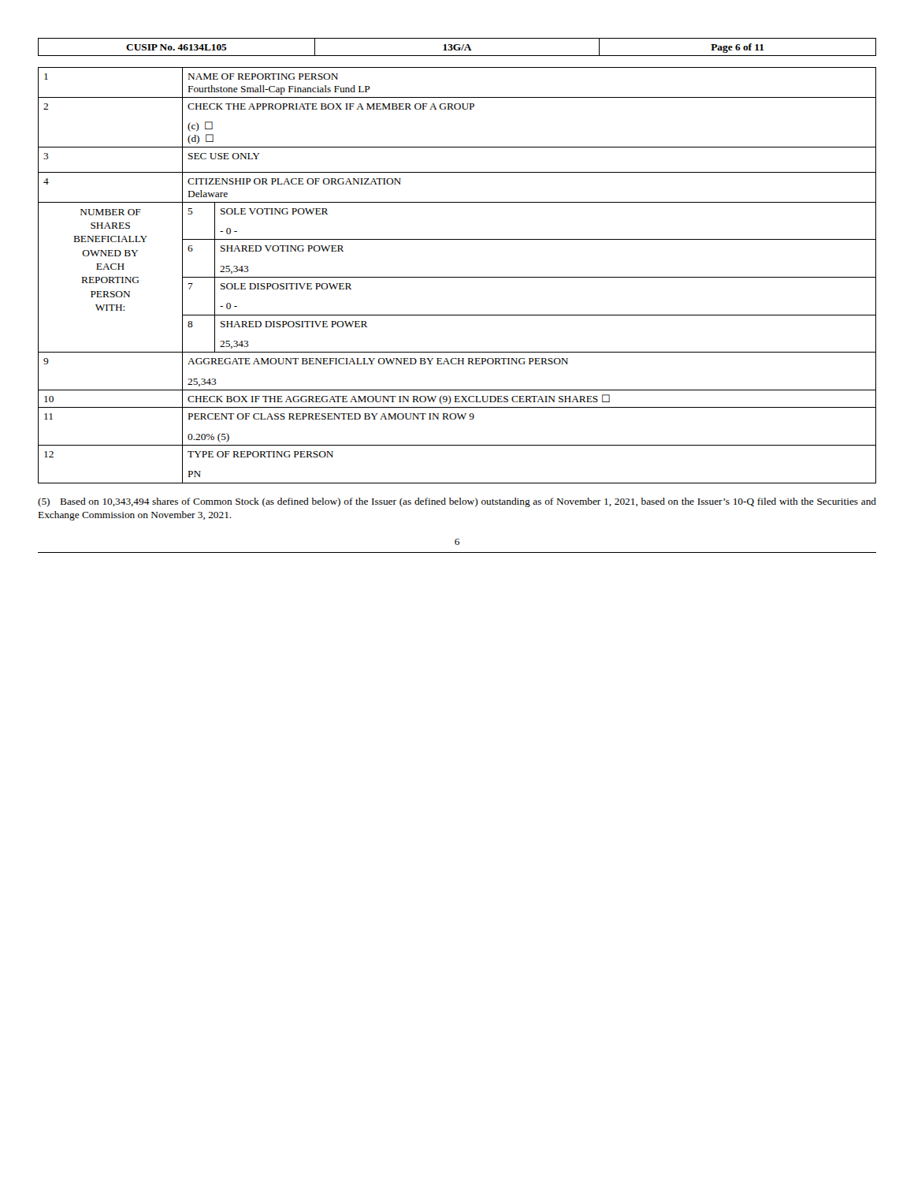| CUSIP No. 46134L105 | 13G/A | Page 6 of 11 |
| 1 | NAME OF REPORTING PERSON Fourthstone Small-Cap Financials Fund LP |
| 2 | CHECK THE APPROPRIATE BOX IF A MEMBER OF A GROUP (c) ☐ (d) ☐ |
| 3 | SEC USE ONLY |
| 4 | CITIZENSHIP OR PLACE OF ORGANIZATION Delaware |
| NUMBER OF SHARES BENEFICIALLY OWNED BY EACH REPORTING PERSON WITH: | 5 | SOLE VOTING POWER - 0 - |
| 6 | SHARED VOTING POWER 25,343 |
| 7 | SOLE DISPOSITIVE POWER - 0 - |
| 8 | SHARED DISPOSITIVE POWER 25,343 |
| 9 | AGGREGATE AMOUNT BENEFICIALLY OWNED BY EACH REPORTING PERSON 25,343 |
| 10 | CHECK BOX IF THE AGGREGATE AMOUNT IN ROW (9) EXCLUDES CERTAIN SHARES ☐ |
| 11 | PERCENT OF CLASS REPRESENTED BY AMOUNT IN ROW 9 0.20% (5) |
| 12 | TYPE OF REPORTING PERSON PN |
(5) Based on 10,343,494 shares of Common Stock (as defined below) of the Issuer (as defined below) outstanding as of November 1, 2021, based on the Issuer’s 10-Q filed with the Securities and Exchange Commission on November 3, 2021.
6